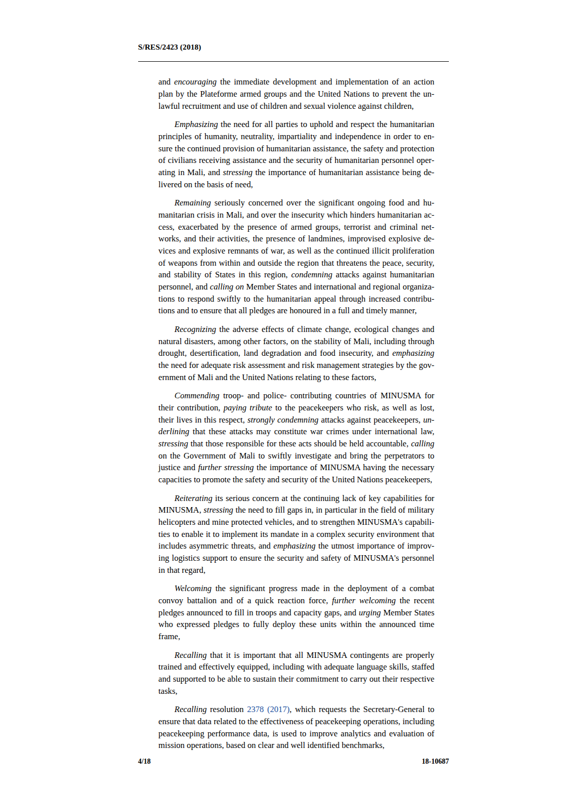S/RES/2423 (2018)
and encouraging the immediate development and implementation of an action plan by the Plateforme armed groups and the United Nations to prevent the unlawful recruitment and use of children and sexual violence against children,
Emphasizing the need for all parties to uphold and respect the humanitarian principles of humanity, neutrality, impartiality and independence in order to ensure the continued provision of humanitarian assistance, the safety and protection of civilians receiving assistance and the security of humanitarian personnel operating in Mali, and stressing the importance of humanitarian assistance being delivered on the basis of need,
Remaining seriously concerned over the significant ongoing food and humanitarian crisis in Mali, and over the insecurity which hinders humanitarian access, exacerbated by the presence of armed groups, terrorist and criminal networks, and their activities, the presence of landmines, improvised explosive devices and explosive remnants of war, as well as the continued illicit proliferation of weapons from within and outside the region that threatens the peace, security, and stability of States in this region, condemning attacks against humanitarian personnel, and calling on Member States and international and regional organizations to respond swiftly to the humanitarian appeal through increased contributions and to ensure that all pledges are honoured in a full and timely manner,
Recognizing the adverse effects of climate change, ecological changes and natural disasters, among other factors, on the stability of Mali, including through drought, desertification, land degradation and food insecurity, and emphasizing the need for adequate risk assessment and risk management strategies by the government of Mali and the United Nations relating to these factors,
Commending troop- and police- contributing countries of MINUSMA for their contribution, paying tribute to the peacekeepers who risk, as well as lost, their lives in this respect, strongly condemning attacks against peacekeepers, underlining that these attacks may constitute war crimes under international law, stressing that those responsible for these acts should be held accountable, calling on the Government of Mali to swiftly investigate and bring the perpetrators to justice and further stressing the importance of MINUSMA having the necessary capacities to promote the safety and security of the United Nations peacekeepers,
Reiterating its serious concern at the continuing lack of key capabilities for MINUSMA, stressing the need to fill gaps in, in particular in the field of military helicopters and mine protected vehicles, and to strengthen MINUSMA's capabilities to enable it to implement its mandate in a complex security environment that includes asymmetric threats, and emphasizing the utmost importance of improving logistics support to ensure the security and safety of MINUSMA's personnel in that regard,
Welcoming the significant progress made in the deployment of a combat convoy battalion and of a quick reaction force, further welcoming the recent pledges announced to fill in troops and capacity gaps, and urging Member States who expressed pledges to fully deploy these units within the announced time frame,
Recalling that it is important that all MINUSMA contingents are properly trained and effectively equipped, including with adequate language skills, staffed and supported to be able to sustain their commitment to carry out their respective tasks,
Recalling resolution 2378 (2017), which requests the Secretary-General to ensure that data related to the effectiveness of peacekeeping operations, including peacekeeping performance data, is used to improve analytics and evaluation of mission operations, based on clear and well identified benchmarks,
4/18 18-10687